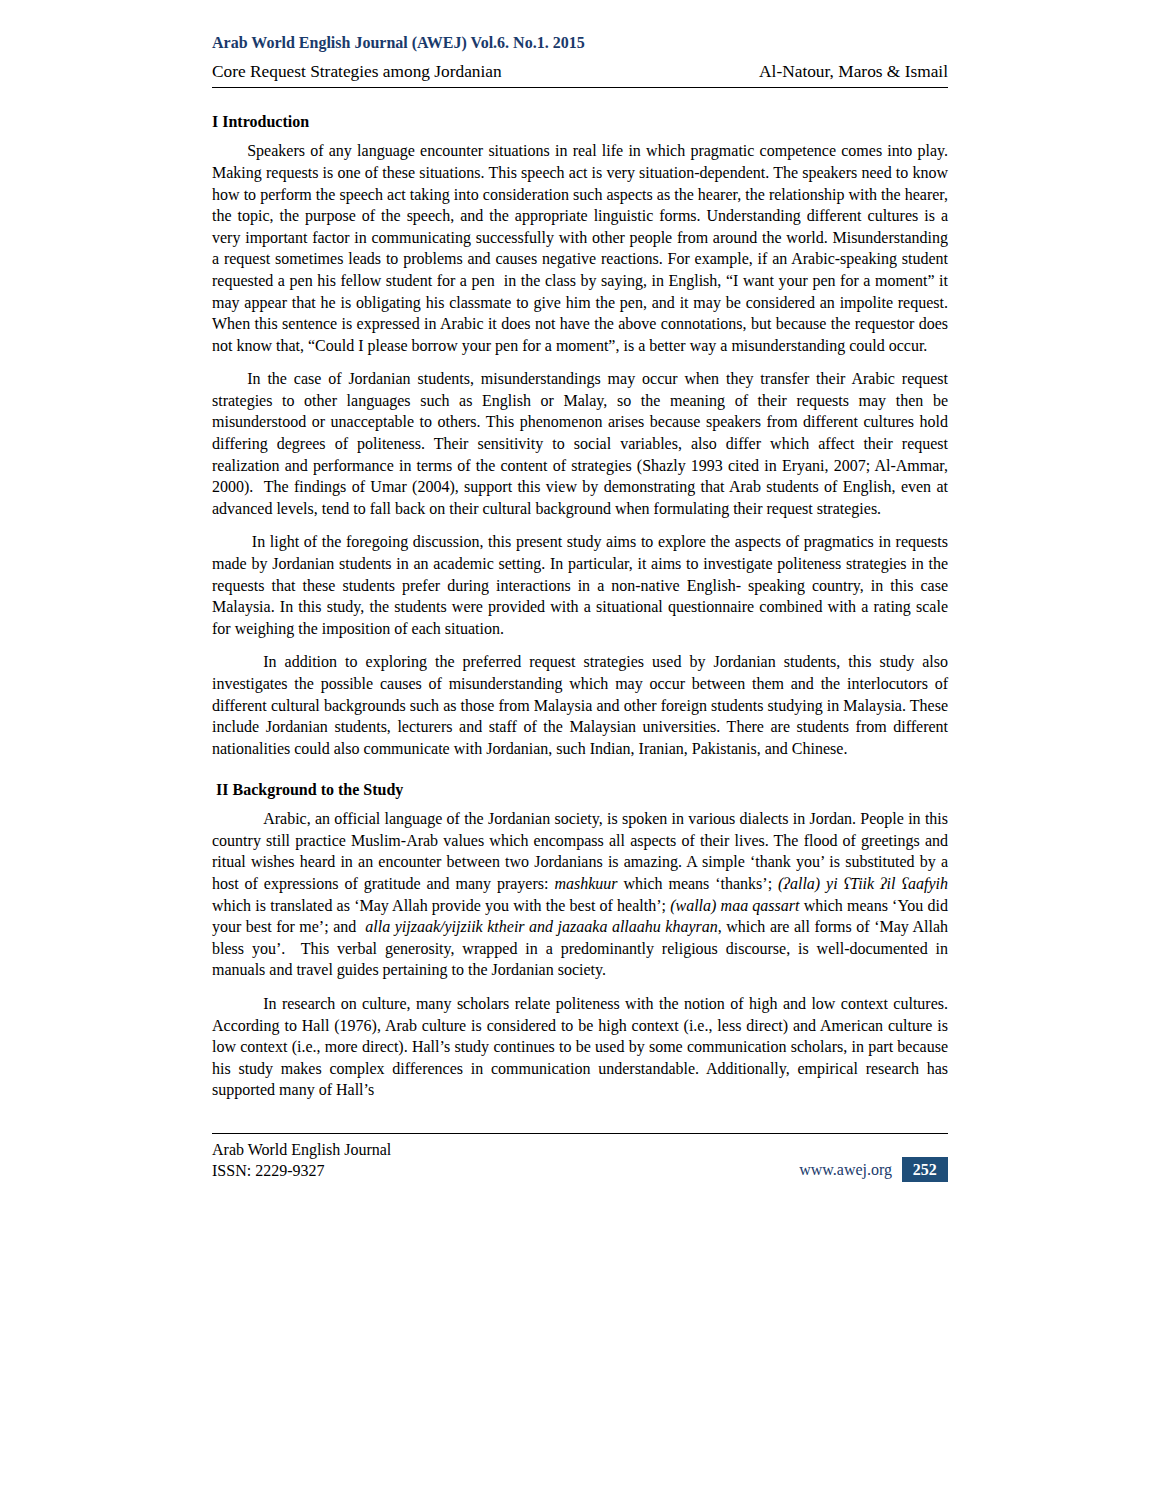Arab World English Journal (AWEJ) Vol.6. No.1. 2015
Core Request Strategies among Jordanian Al-Natour, Maros & Ismail
I Introduction
Speakers of any language encounter situations in real life in which pragmatic competence comes into play. Making requests is one of these situations. This speech act is very situation-dependent. The speakers need to know how to perform the speech act taking into consideration such aspects as the hearer, the relationship with the hearer, the topic, the purpose of the speech, and the appropriate linguistic forms. Understanding different cultures is a very important factor in communicating successfully with other people from around the world. Misunderstanding a request sometimes leads to problems and causes negative reactions. For example, if an Arabic-speaking student requested a pen his fellow student for a pen in the class by saying, in English, “I want your pen for a moment” it may appear that he is obligating his classmate to give him the pen, and it may be considered an impolite request. When this sentence is expressed in Arabic it does not have the above connotations, but because the requestor does not know that, “Could I please borrow your pen for a moment”, is a better way a misunderstanding could occur.
In the case of Jordanian students, misunderstandings may occur when they transfer their Arabic request strategies to other languages such as English or Malay, so the meaning of their requests may then be misunderstood or unacceptable to others. This phenomenon arises because speakers from different cultures hold differing degrees of politeness. Their sensitivity to social variables, also differ which affect their request realization and performance in terms of the content of strategies (Shazly 1993 cited in Eryani, 2007; Al-Ammar, 2000). The findings of Umar (2004), support this view by demonstrating that Arab students of English, even at advanced levels, tend to fall back on their cultural background when formulating their request strategies.
In light of the foregoing discussion, this present study aims to explore the aspects of pragmatics in requests made by Jordanian students in an academic setting. In particular, it aims to investigate politeness strategies in the requests that these students prefer during interactions in a non-native English- speaking country, in this case Malaysia. In this study, the students were provided with a situational questionnaire combined with a rating scale for weighing the imposition of each situation.
In addition to exploring the preferred request strategies used by Jordanian students, this study also investigates the possible causes of misunderstanding which may occur between them and the interlocutors of different cultural backgrounds such as those from Malaysia and other foreign students studying in Malaysia. These include Jordanian students, lecturers and staff of the Malaysian universities. There are students from different nationalities could also communicate with Jordanian, such Indian, Iranian, Pakistanis, and Chinese.
II Background to the Study
Arabic, an official language of the Jordanian society, is spoken in various dialects in Jordan. People in this country still practice Muslim-Arab values which encompass all aspects of their lives. The flood of greetings and ritual wishes heard in an encounter between two Jordanians is amazing. A simple ‘thank you’ is substituted by a host of expressions of gratitude and many prayers: mashkuur which means ‘thanks’; (ʔalla) yi ʕTiik ʔil ʕaafyih which is translated as ‘May Allah provide you with the best of health’; (walla) maa qassart which means ‘You did your best for me’; and alla yijzaak/yijziik ktheir and jazaaka allaahu khayran, which are all forms of ‘May Allah bless you’. This verbal generosity, wrapped in a predominantly religious discourse, is well-documented in manuals and travel guides pertaining to the Jordanian society.
In research on culture, many scholars relate politeness with the notion of high and low context cultures. According to Hall (1976), Arab culture is considered to be high context (i.e., less direct) and American culture is low context (i.e., more direct). Hall’s study continues to be used by some communication scholars, in part because his study makes complex differences in communication understandable. Additionally, empirical research has supported many of Hall’s
Arab World English Journal
ISSN: 2229-9327
www.awej.org 252